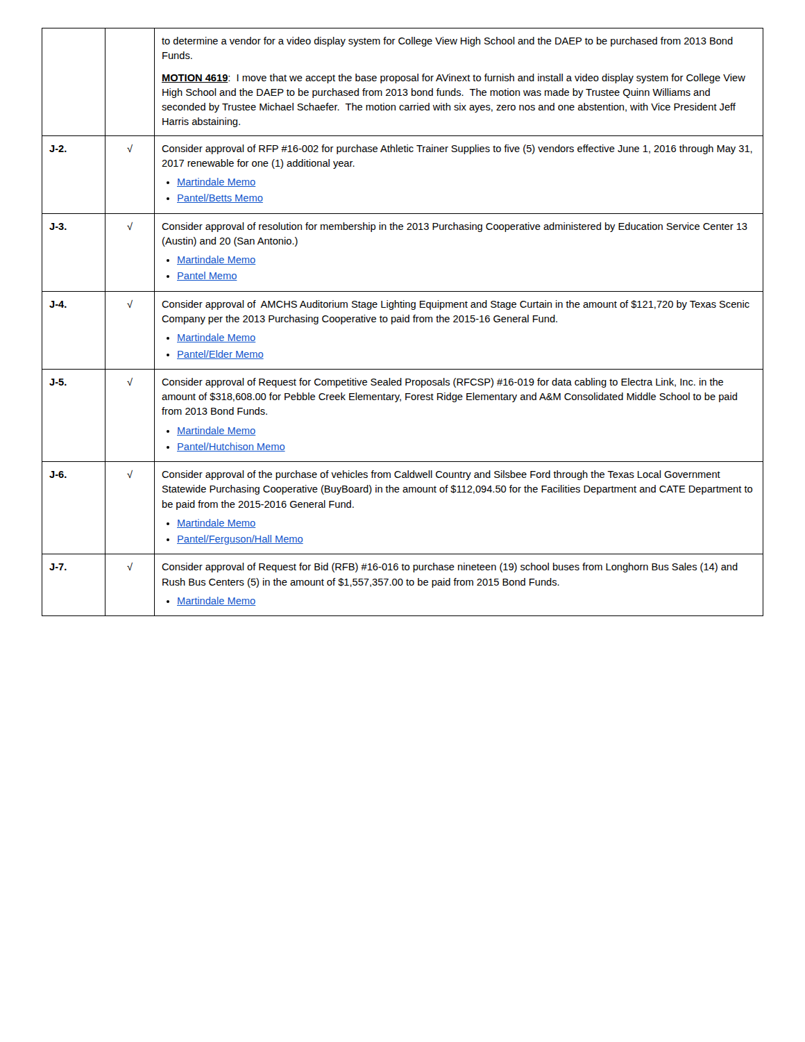| | | to determine a vendor for a video display system for College View High School and the DAEP to be purchased from 2013 Bond Funds. MOTION 4619 : I move that we accept the base proposal for AVinext to furnish and install a video display system for College View High School and the DAEP to be purchased from 2013 bond funds. The motion was made by Trustee Quinn Williams and seconded by Trustee Michael Schaefer. The motion carried with six ayes, zero nos and one abstention, with Vice President Jeff Harris abstaining. |
| J-2. | √ | Consider approval of RFP #16-002 for purchase Athletic Trainer Supplies to five (5) vendors effective June 1, 2016 through May 31, 2017 renewable for one (1) additional year. Martindale Memo Pantel/Betts Memo |
| J-3. | √ | Consider approval of resolution for membership in the 2013 Purchasing Cooperative administered by Education Service Center 13 (Austin) and 20 (San Antonio.) Martindale Memo Pantel Memo |
| J-4. | √ | Consider approval of AMCHS Auditorium Stage Lighting Equipment and Stage Curtain in the amount of $121,720 by Texas Scenic Company per the 2013 Purchasing Cooperative to paid from the 2015-16 General Fund. Martindale Memo Pantel/Elder Memo |
| J-5. | √ | Consider approval of Request for Competitive Sealed Proposals (RFCSP) #16-019 for data cabling to Electra Link, Inc. in the amount of $318,608.00 for Pebble Creek Elementary, Forest Ridge Elementary and A&M Consolidated Middle School to be paid from 2013 Bond Funds. Martindale Memo Pantel/Hutchison Memo |
| J-6. | √ | Consider approval of the purchase of vehicles from Caldwell Country and Silsbee Ford through the Texas Local Government Statewide Purchasing Cooperative (BuyBoard) in the amount of $112,094.50 for the Facilities Department and CATE Department to be paid from the 2015-2016 General Fund. Martindale Memo Pantel/Ferguson/Hall Memo |
| J-7. | √ | Consider approval of Request for Bid (RFB) #16-016 to purchase nineteen (19) school buses from Longhorn Bus Sales (14) and Rush Bus Centers (5) in the amount of $1,557,357.00 to be paid from 2015 Bond Funds. Martindale Memo |